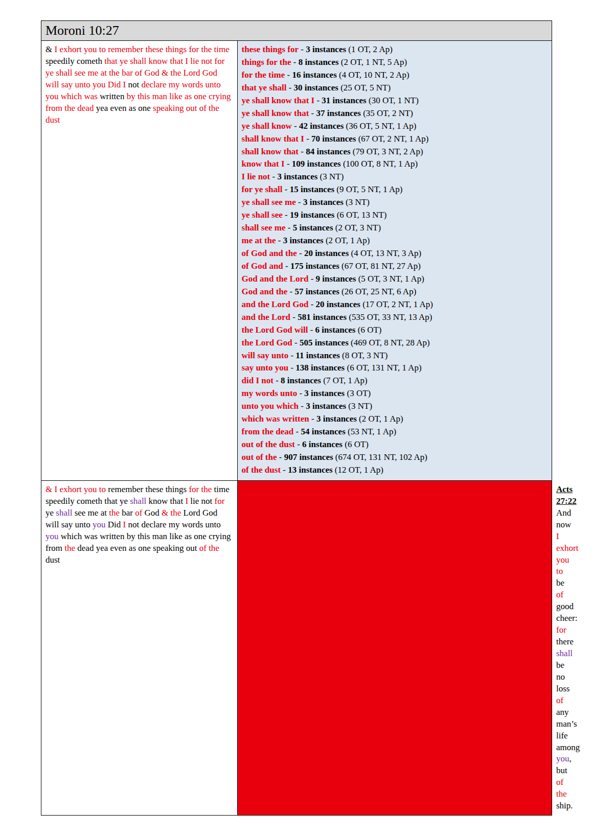Moroni 10:27
| & I exhort you to remember these things for the time speedily cometh that ye shall know that I lie not for ye shall see me at the bar of God & the Lord God will say unto you Did I not declare my words unto you which was written by this man like as one crying from the dead yea even as one speaking out of the dust | these things for - 3 instances (1 OT, 2 Ap) things for the - 8 instances (2 OT, 1 NT, 5 Ap) for the time - 16 instances (4 OT, 10 NT, 2 Ap) that ye shall - 30 instances (25 OT, 5 NT) ye shall know that I - 31 instances (30 OT, 1 NT) ye shall know that - 37 instances (35 OT, 2 NT) ye shall know - 42 instances (36 OT, 5 NT, 1 Ap) shall know that I - 70 instances (67 OT, 2 NT, 1 Ap) shall know that - 84 instances (79 OT, 3 NT, 2 Ap) know that I - 109 instances (100 OT, 8 NT, 1 Ap) I lie not - 3 instances (3 NT) for ye shall - 15 instances (9 OT, 5 NT, 1 Ap) ye shall see me - 3 instances (3 NT) ye shall see - 19 instances (6 OT, 13 NT) shall see me - 5 instances (2 OT, 3 NT) me at the - 3 instances (2 OT, 1 Ap) of God and the - 20 instances (4 OT, 13 NT, 3 Ap) of God and - 175 instances (67 OT, 81 NT, 27 Ap) God and the Lord - 9 instances (5 OT, 3 NT, 1 Ap) God and the - 57 instances (26 OT, 25 NT, 6 Ap) and the Lord God - 20 instances (17 OT, 2 NT, 1 Ap) and the Lord - 581 instances (535 OT, 33 NT, 13 Ap) the Lord God will - 6 instances (6 OT) the Lord God - 505 instances (469 OT, 8 NT, 28 Ap) will say unto - 11 instances (8 OT, 3 NT) say unto you - 138 instances (6 OT, 131 NT, 1 Ap) did I not - 8 instances (7 OT, 1 Ap) my words unto - 3 instances (3 OT) unto you which - 3 instances (3 NT) which was written - 3 instances (2 OT, 1 Ap) from the dead - 54 instances (53 NT, 1 Ap) out of the dust - 6 instances (6 OT) out of the - 907 instances (674 OT, 131 NT, 102 Ap) of the dust - 13 instances (12 OT, 1 Ap) |
| & I exhort you to remember these things for the time speedily cometh that ye shall know that I lie not for ye shall see me at the bar of God & the Lord God will say unto you Did I not declare my words unto you which was written by this man like as one crying from the dead yea even as one speaking out of the dust | | Acts 27:22 And now I exhort you to be of good cheer: for there shall be no loss of any man’s life among you , but of the ship. |